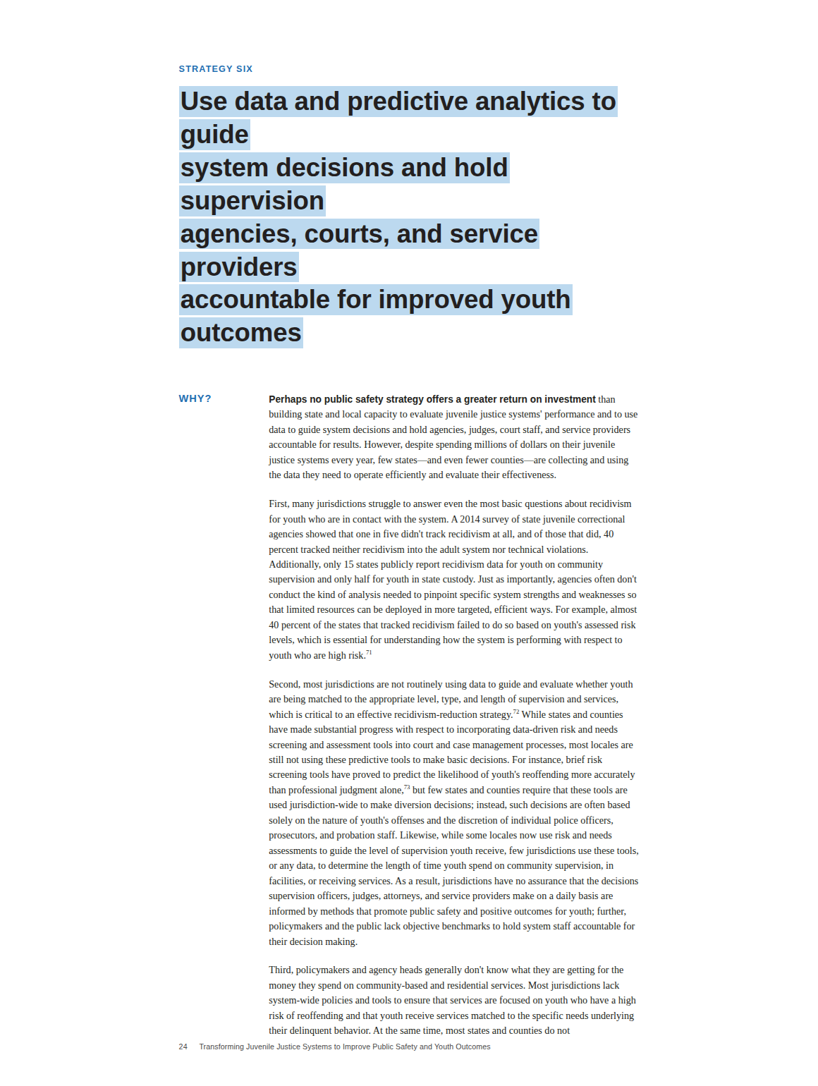Strategy Six
Use data and predictive analytics to guide
system decisions and hold supervision
agencies, courts, and service providers
accountable for improved youth outcomes
WHY?
Perhaps no public safety strategy offers a greater return on investment than building state and local capacity to evaluate juvenile justice systems' performance and to use data to guide system decisions and hold agencies, judges, court staff, and service providers accountable for results. However, despite spending millions of dollars on their juvenile justice systems every year, few states—and even fewer counties—are collecting and using the data they need to operate efficiently and evaluate their effectiveness.
First, many jurisdictions struggle to answer even the most basic questions about recidivism for youth who are in contact with the system. A 2014 survey of state juvenile correctional agencies showed that one in five didn't track recidivism at all, and of those that did, 40 percent tracked neither recidivism into the adult system nor technical violations. Additionally, only 15 states publicly report recidivism data for youth on community supervision and only half for youth in state custody. Just as importantly, agencies often don't conduct the kind of analysis needed to pinpoint specific system strengths and weaknesses so that limited resources can be deployed in more targeted, efficient ways. For example, almost 40 percent of the states that tracked recidivism failed to do so based on youth's assessed risk levels, which is essential for understanding how the system is performing with respect to youth who are high risk.71
Second, most jurisdictions are not routinely using data to guide and evaluate whether youth are being matched to the appropriate level, type, and length of supervision and services, which is critical to an effective recidivism-reduction strategy.72 While states and counties have made substantial progress with respect to incorporating data-driven risk and needs screening and assessment tools into court and case management processes, most locales are still not using these predictive tools to make basic decisions. For instance, brief risk screening tools have proved to predict the likelihood of youth's reoffending more accurately than professional judgment alone,73 but few states and counties require that these tools are used jurisdiction-wide to make diversion decisions; instead, such decisions are often based solely on the nature of youth's offenses and the discretion of individual police officers, prosecutors, and probation staff. Likewise, while some locales now use risk and needs assessments to guide the level of supervision youth receive, few jurisdictions use these tools, or any data, to determine the length of time youth spend on community supervision, in facilities, or receiving services. As a result, jurisdictions have no assurance that the decisions supervision officers, judges, attorneys, and service providers make on a daily basis are informed by methods that promote public safety and positive outcomes for youth; further, policymakers and the public lack objective benchmarks to hold system staff accountable for their decision making.
Third, policymakers and agency heads generally don't know what they are getting for the money they spend on community-based and residential services. Most jurisdictions lack system-wide policies and tools to ensure that services are focused on youth who have a high risk of reoffending and that youth receive services matched to the specific needs underlying their delinquent behavior. At the same time, most states and counties do not
24 Transforming Juvenile Justice Systems to Improve Public Safety and Youth Outcomes